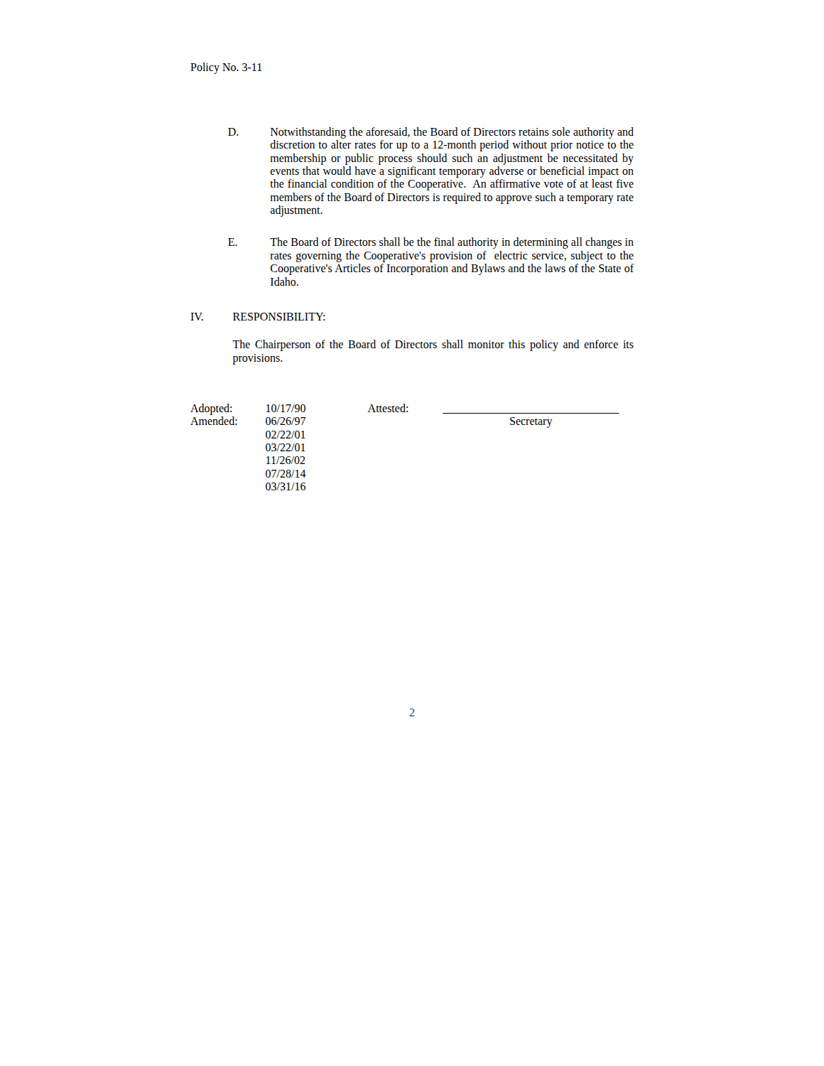Policy No. 3-11
D.
Notwithstanding the aforesaid, the Board of Directors retains sole authority and discretion to alter rates for up to a 12-month period without prior notice to the membership or public process should such an adjustment be necessitated by events that would have a significant temporary adverse or beneficial impact on the financial condition of the Cooperative. An affirmative vote of at least five members of the Board of Directors is required to approve such a temporary rate adjustment.
E.
The Board of Directors shall be the final authority in determining all changes in rates governing the Cooperative's provision of electric service, subject to the Cooperative's Articles of Incorporation and Bylaws and the laws of the State of Idaho.
IV.
RESPONSIBILITY:
The Chairperson of the Board of Directors shall monitor this policy and enforce its provisions.
| Adopted: | 10/17/90 | Attested: | _______________________________ |
| Amended: | 06/26/97 | | Secretary |
| | 02/22/01 | | |
| | 03/22/01 | | |
| | 11/26/02 | | |
| | 07/28/14 | | |
| | 03/31/16 | | |
2